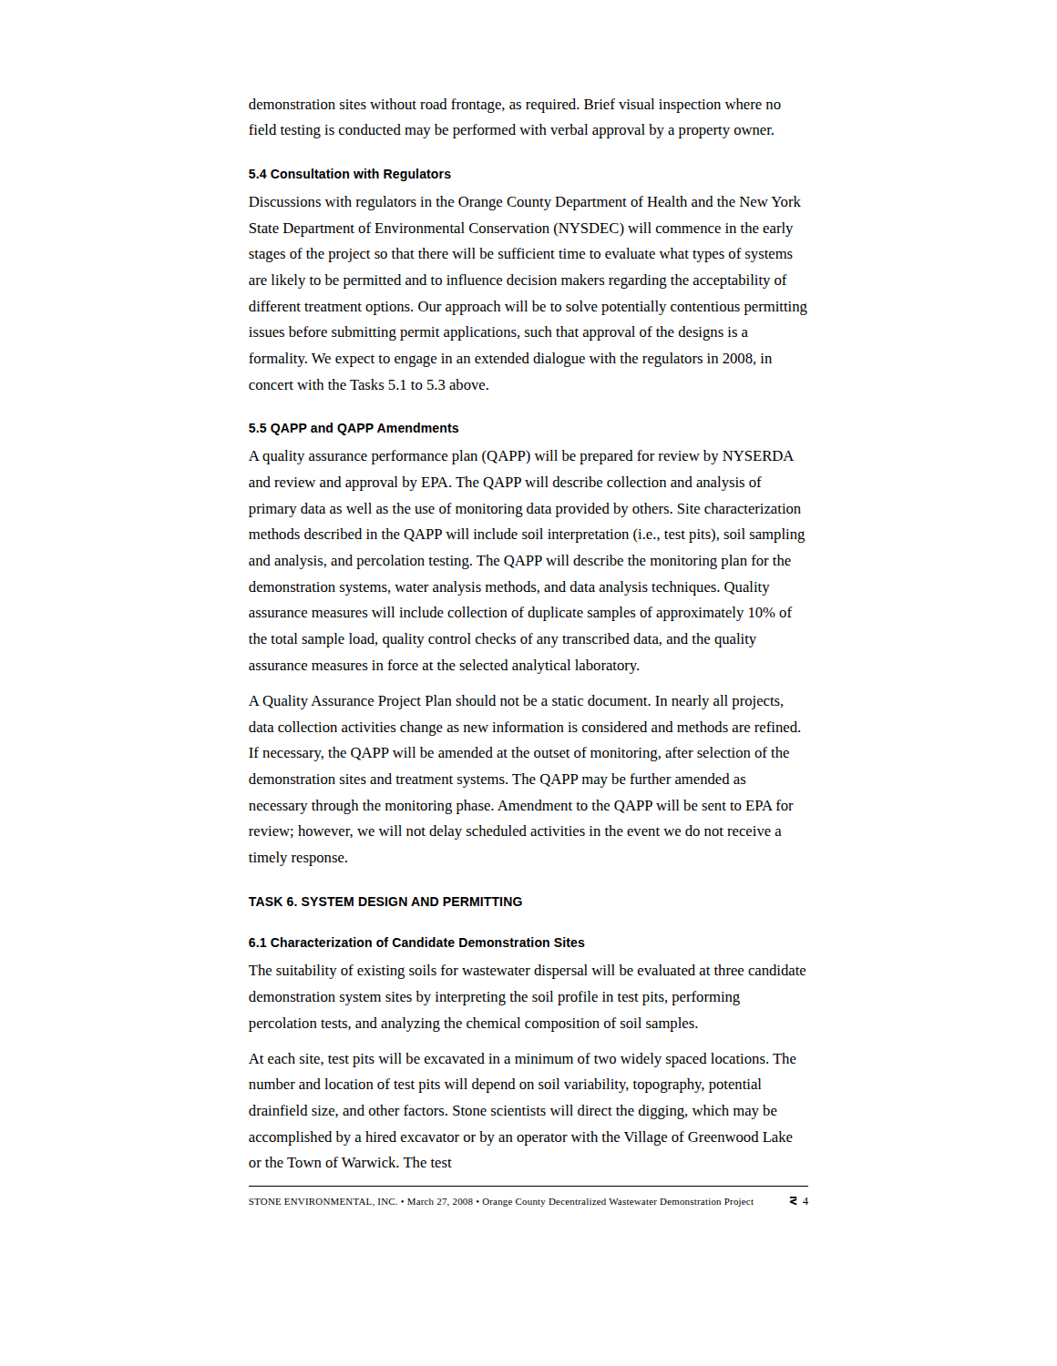demonstration sites without road frontage, as required. Brief visual inspection where no field testing is conducted may be performed with verbal approval by a property owner.
5.4 Consultation with Regulators
Discussions with regulators in the Orange County Department of Health and the New York State Department of Environmental Conservation (NYSDEC) will commence in the early stages of the project so that there will be sufficient time to evaluate what types of systems are likely to be permitted and to influence decision makers regarding the acceptability of different treatment options. Our approach will be to solve potentially contentious permitting issues before submitting permit applications, such that approval of the designs is a formality. We expect to engage in an extended dialogue with the regulators in 2008, in concert with the Tasks 5.1 to 5.3 above.
5.5 QAPP and QAPP Amendments
A quality assurance performance plan (QAPP) will be prepared for review by NYSERDA and review and approval by EPA. The QAPP will describe collection and analysis of primary data as well as the use of monitoring data provided by others. Site characterization methods described in the QAPP will include soil interpretation (i.e., test pits), soil sampling and analysis, and percolation testing. The QAPP will describe the monitoring plan for the demonstration systems, water analysis methods, and data analysis techniques. Quality assurance measures will include collection of duplicate samples of approximately 10% of the total sample load, quality control checks of any transcribed data, and the quality assurance measures in force at the selected analytical laboratory.
A Quality Assurance Project Plan should not be a static document. In nearly all projects, data collection activities change as new information is considered and methods are refined. If necessary, the QAPP will be amended at the outset of monitoring, after selection of the demonstration sites and treatment systems. The QAPP may be further amended as necessary through the monitoring phase. Amendment to the QAPP will be sent to EPA for review; however, we will not delay scheduled activities in the event we do not receive a timely response.
TASK 6. SYSTEM DESIGN AND PERMITTING
6.1 Characterization of Candidate Demonstration Sites
The suitability of existing soils for wastewater dispersal will be evaluated at three candidate demonstration system sites by interpreting the soil profile in test pits, performing percolation tests, and analyzing the chemical composition of soil samples.
At each site, test pits will be excavated in a minimum of two widely spaced locations. The number and location of test pits will depend on soil variability, topography, potential drainfield size, and other factors. Stone scientists will direct the digging, which may be accomplished by a hired excavator or by an operator with the Village of Greenwood Lake or the Town of Warwick. The test
STONE ENVIRONMENTAL, INC. • March 27, 2008 • Orange County Decentralized Wastewater Demonstration Project ⋜4